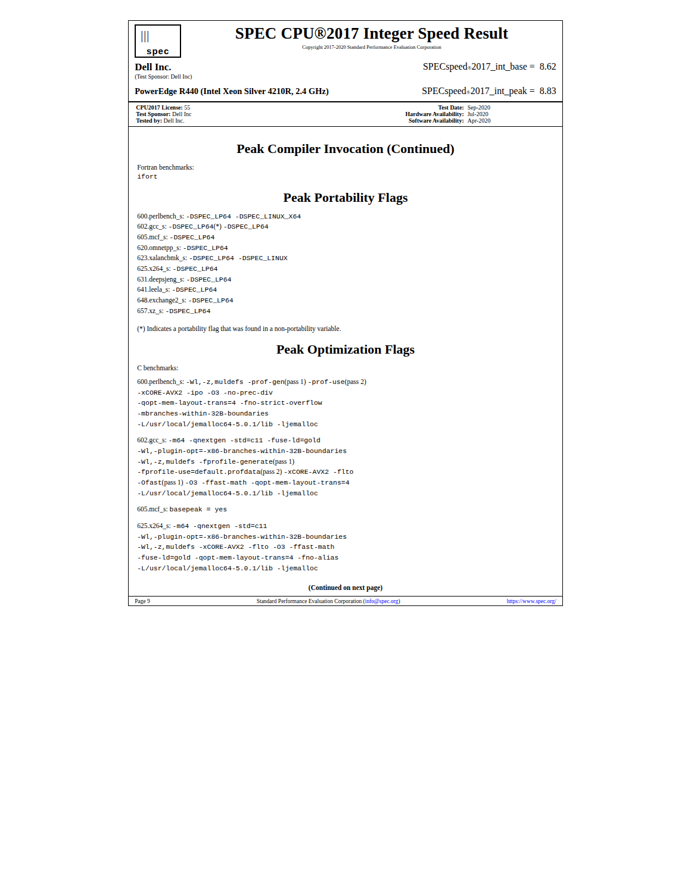|||
spec
SPEC CPU®2017 Integer Speed Result
Copyright 2017-2020 Standard Performance Evaluation Corporation
Dell Inc.
(Test Sponsor: Dell Inc)
SPECspeed®2017_int_base = 8.62
PowerEdge R440 (Intel Xeon Silver 4210R, 2.4 GHz)
SPECspeed®2017_int_peak = 8.83
| CPU2017 License: 55 | Test Date: | Sep-2020 |
| Test Sponsor: Dell Inc | Hardware Availability: | Jul-2020 |
| Tested by: Dell Inc. | Software Availability: | Apr-2020 |
Peak Compiler Invocation (Continued)
Fortran benchmarks:
ifort
Peak Portability Flags
600.perlbench_s: -DSPEC_LP64 -DSPEC_LINUX_X64
602.gcc_s: -DSPEC_LP64(*) -DSPEC_LP64
605.mcf_s: -DSPEC_LP64
620.omnetpp_s: -DSPEC_LP64
623.xalancbmk_s: -DSPEC_LP64 -DSPEC_LINUX
625.x264_s: -DSPEC_LP64
631.deepsjeng_s: -DSPEC_LP64
641.leela_s: -DSPEC_LP64
648.exchange2_s: -DSPEC_LP64
657.xz_s: -DSPEC_LP64
(*) Indicates a portability flag that was found in a non-portability variable.
Peak Optimization Flags
C benchmarks:
600.perlbench_s: -Wl,-z,muldefs -prof-gen(pass 1) -prof-use(pass 2)
-xCORE-AVX2 -ipo -O3 -no-prec-div
-qopt-mem-layout-trans=4 -fno-strict-overflow
-mbranches-within-32B-boundaries
-L/usr/local/jemalloc64-5.0.1/lib -ljemalloc
602.gcc_s: -m64 -qnextgen -std=c11 -fuse-ld=gold
-Wl,-plugin-opt=-x86-branches-within-32B-boundaries
-Wl,-z,muldefs -fprofile-generate(pass 1)
-fprofile-use=default.profdata(pass 2) -xCORE-AVX2 -flto
-Ofast(pass 1) -O3 -ffast-math -qopt-mem-layout-trans=4
-L/usr/local/jemalloc64-5.0.1/lib -ljemalloc
605.mcf_s: basepeak = yes
625.x264_s: -m64 -qnextgen -std=c11
-Wl,-plugin-opt=-x86-branches-within-32B-boundaries
-Wl,-z,muldefs -xCORE-AVX2 -flto -O3 -ffast-math
-fuse-ld=gold -qopt-mem-layout-trans=4 -fno-alias
-L/usr/local/jemalloc64-5.0.1/lib -ljemalloc
(Continued on next page)
Page 9
Standard Performance Evaluation Corporation (info@spec.org)
https://www.spec.org/